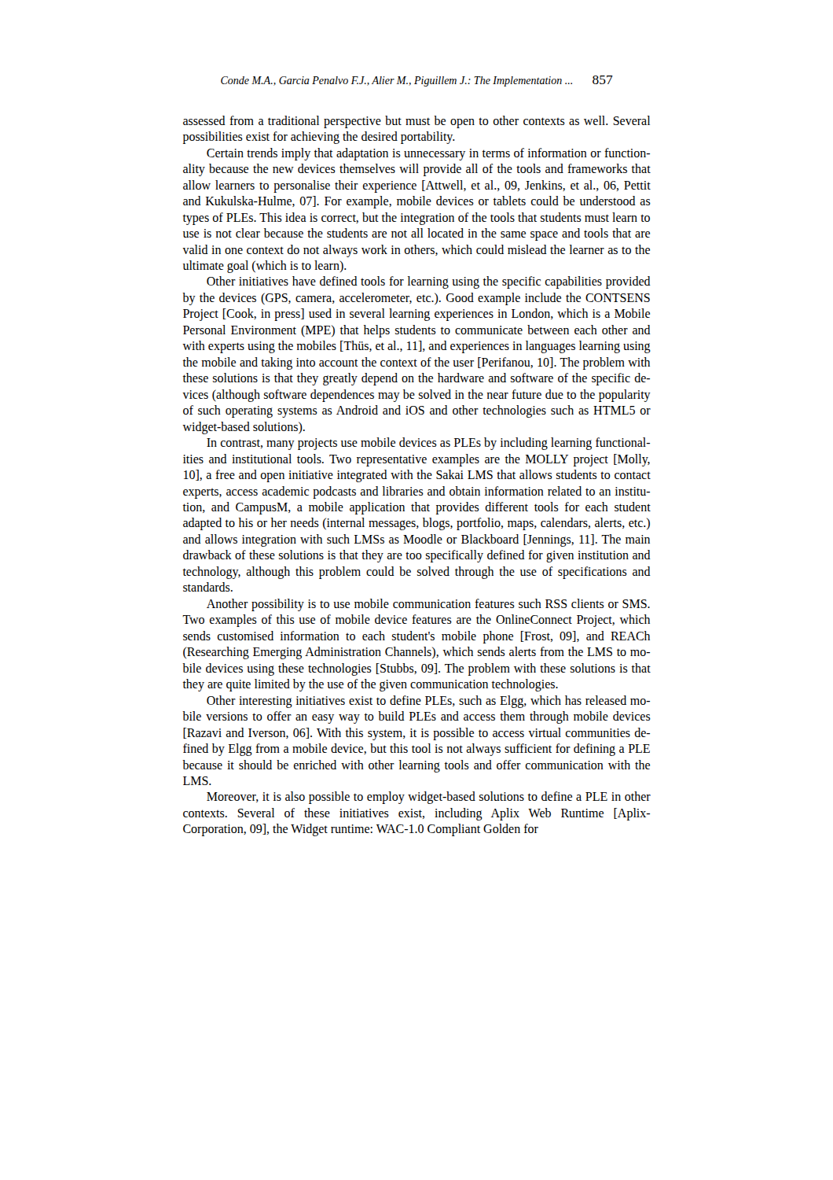Conde M.A., Garcia Penalvo F.J., Alier M., Piguillem J.: The Implementation ... 857
assessed from a traditional perspective but must be open to other contexts as well. Several possibilities exist for achieving the desired portability.
Certain trends imply that adaptation is unnecessary in terms of information or functionality because the new devices themselves will provide all of the tools and frameworks that allow learners to personalise their experience [Attwell, et al., 09, Jenkins, et al., 06, Pettit and Kukulska-Hulme, 07]. For example, mobile devices or tablets could be understood as types of PLEs. This idea is correct, but the integration of the tools that students must learn to use is not clear because the students are not all located in the same space and tools that are valid in one context do not always work in others, which could mislead the learner as to the ultimate goal (which is to learn).
Other initiatives have defined tools for learning using the specific capabilities provided by the devices (GPS, camera, accelerometer, etc.). Good example include the CONTSENS Project [Cook, in press] used in several learning experiences in London, which is a Mobile Personal Environment (MPE) that helps students to communicate between each other and with experts using the mobiles [Thüs, et al., 11], and experiences in languages learning using the mobile and taking into account the context of the user [Perifanou, 10]. The problem with these solutions is that they greatly depend on the hardware and software of the specific devices (although software dependences may be solved in the near future due to the popularity of such operating systems as Android and iOS and other technologies such as HTML5 or widget-based solutions).
In contrast, many projects use mobile devices as PLEs by including learning functionalities and institutional tools. Two representative examples are the MOLLY project [Molly, 10], a free and open initiative integrated with the Sakai LMS that allows students to contact experts, access academic podcasts and libraries and obtain information related to an institution, and CampusM, a mobile application that provides different tools for each student adapted to his or her needs (internal messages, blogs, portfolio, maps, calendars, alerts, etc.) and allows integration with such LMSs as Moodle or Blackboard [Jennings, 11]. The main drawback of these solutions is that they are too specifically defined for given institution and technology, although this problem could be solved through the use of specifications and standards.
Another possibility is to use mobile communication features such RSS clients or SMS. Two examples of this use of mobile device features are the OnlineConnect Project, which sends customised information to each student's mobile phone [Frost, 09], and REACh (Researching Emerging Administration Channels), which sends alerts from the LMS to mobile devices using these technologies [Stubbs, 09]. The problem with these solutions is that they are quite limited by the use of the given communication technologies.
Other interesting initiatives exist to define PLEs, such as Elgg, which has released mobile versions to offer an easy way to build PLEs and access them through mobile devices [Razavi and Iverson, 06]. With this system, it is possible to access virtual communities defined by Elgg from a mobile device, but this tool is not always sufficient for defining a PLE because it should be enriched with other learning tools and offer communication with the LMS.
Moreover, it is also possible to employ widget-based solutions to define a PLE in other contexts. Several of these initiatives exist, including Aplix Web Runtime [Aplix-Corporation, 09], the Widget runtime: WAC-1.0 Compliant Golden for